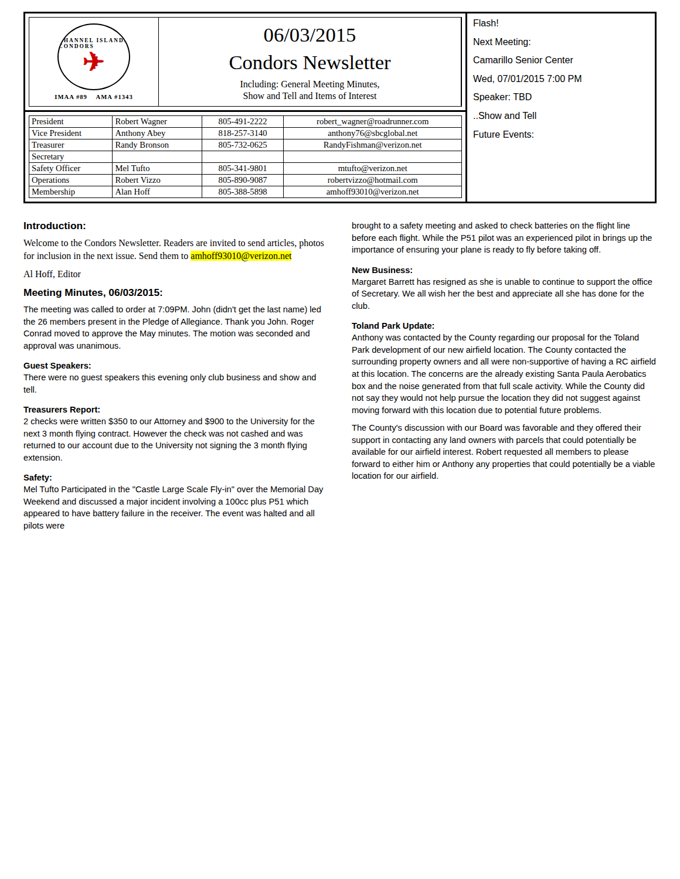CHANNEL ISLANDS CONDORS
✈
IMAA #89 AMA #1343
06/03/2015
Condors Newsletter
Including: General Meeting Minutes,
Show and Tell and Items of Interest
| President | Robert Wagner | 805-491-2222 | robert_wagner@roadrunner.com |
| Vice President | Anthony Abey | 818-257-3140 | anthony76@sbcglobal.net |
| Treasurer | Randy Bronson | 805-732-0625 | RandyFishman@verizon.net |
| Secretary | | | |
| Safety Officer | Mel Tufto | 805-341-9801 | mtufto@verizon.net |
| Operations | Robert Vizzo | 805-890-9087 | robertvizzo@hotmail.com |
| Membership | Alan Hoff | 805-388-5898 | amhoff93010@verizon.net |
Flash!
Next Meeting:
Camarillo Senior Center
Wed, 07/01/2015 7:00 PM
Speaker: TBD
..Show and Tell
Future Events:
Introduction:
Welcome to the Condors Newsletter. Readers are invited to send articles, photos for inclusion in the next issue. Send them to amhoff93010@verizon.net
Al Hoff, Editor
Meeting Minutes, 06/03/2015:
The meeting was called to order at 7:09PM. John (didn't get the last name) led the 26 members present in the Pledge of Allegiance. Thank you John. Roger Conrad moved to approve the May minutes. The motion was seconded and approval was unanimous.
Guest Speakers:
There were no guest speakers this evening only club business and show and tell.
Treasurers Report:
2 checks were written $350 to our Attorney and $900 to the University for the next 3 month flying contract. However the check was not cashed and was returned to our account due to the University not signing the 3 month flying extension.
Safety:
Mel Tufto Participated in the "Castle Large Scale Fly-in" over the Memorial Day Weekend and discussed a major incident involving a 100cc plus P51 which appeared to have battery failure in the receiver. The event was halted and all pilots were
brought to a safety meeting and asked to check batteries on the flight line before each flight. While the P51 pilot was an experienced pilot in brings up the importance of ensuring your plane is ready to fly before taking off.
New Business:
Margaret Barrett has resigned as she is unable to continue to support the office of Secretary. We all wish her the best and appreciate all she has done for the club.
Toland Park Update:
Anthony was contacted by the County regarding our proposal for the Toland Park development of our new airfield location. The County contacted the surrounding property owners and all were non-supportive of having a RC airfield at this location. The concerns are the already existing Santa Paula Aerobatics box and the noise generated from that full scale activity. While the County did not say they would not help pursue the location they did not suggest against moving forward with this location due to potential future problems.
The County's discussion with our Board was favorable and they offered their support in contacting any land owners with parcels that could potentially be available for our airfield interest. Robert requested all members to please forward to either him or Anthony any properties that could potentially be a viable location for our airfield.